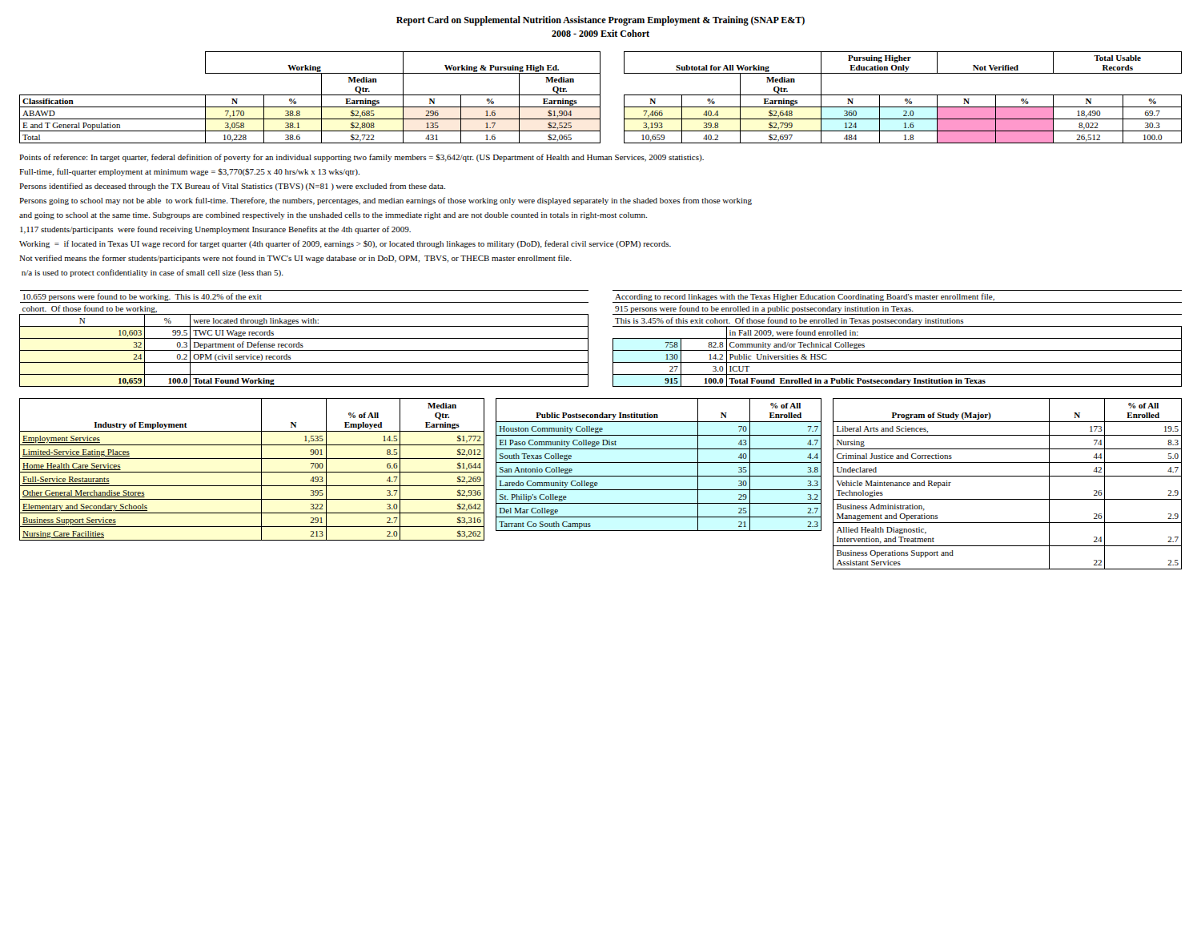Report Card on Supplemental Nutrition Assistance Program Employment & Training (SNAP E&T)
2008 - 2009 Exit Cohort
| | Working | Working & Pursuing High Ed. | | Subtotal for All Working | Pursuing Higher Education Only | Not Verified | Total Usable Records |
| --- | --- | --- | --- | --- | --- | --- | --- |
| | | | Median Qtr. | | | Median Qtr. | | | | Median Qtr. | | | | | | |
| Classification | N | % | Earnings | N | % | Earnings | | N | % | Earnings | N | % | N | % | N | % |
| ABAWD | 7,170 | 38.8 | $2,685 | 296 | 1.6 | $1,904 | | 7,466 | 40.4 | $2,648 | 360 | 2.0 | | | 18,490 | 69.7 |
| E and T General Population | 3,058 | 38.1 | $2,808 | 135 | 1.7 | $2,525 | | 3,193 | 39.8 | $2,799 | 124 | 1.6 | | | 8,022 | 30.3 |
| Total | 10,228 | 38.6 | $2,722 | 431 | 1.6 | $2,065 | | 10,659 | 40.2 | $2,697 | 484 | 1.8 | | | 26,512 | 100.0 |
Points of reference: In target quarter, federal definition of poverty for an individual supporting two family members = $3,642/qtr. (US Department of Health and Human Services, 2009 statistics).
Full-time, full-quarter employment at minimum wage = $3,770($7.25 x 40 hrs/wk x 13 wks/qtr).
Persons identified as deceased through the TX Bureau of Vital Statistics (TBVS) (N=81 ) were excluded from these data.
Persons going to school may not be able to work full-time. Therefore, the numbers, percentages, and median earnings of those working only were displayed separately in the shaded boxes from those working
and going to school at the same time. Subgroups are combined respectively in the unshaded cells to the immediate right and are not double counted in totals in right-most column.
1,117 students/participants were found receiving Unemployment Insurance Benefits at the 4th quarter of 2009.
Working = if located in Texas UI wage record for target quarter (4th quarter of 2009, earnings > $0), or located through linkages to military (DoD), federal civil service (OPM) records.
Not verified means the former students/participants were not found in TWC's UI wage database or in DoD, OPM, TBVS, or THECB master enrollment file.
n/a is used to protect confidentiality in case of small cell size (less than 5).
| / 10.659 persons were found to be working. This is 40.2% of the exit / / cohort. Of those found to be working, / / N / % / were located through linkages with: / / 10,603 / 99.5 / TWC UI Wage records / / 32 / 0.3 / Department of Defense records / / 24 / 0.2 / OPM (civil service) records / / 10,659 / 100.0 / Total Found Working / | | / According to record linkages with the Texas Higher Education Coordinating Board's master enrollment file, / / 915 persons were found to be enrolled in a public postsecondary institution in Texas. / / This is 3.45% of this exit cohort. Of those found to be enrolled in Texas postsecondary institutions / / / / in Fall 2009, were found enrolled in: / / 758 / 82.8 / Community and/or Technical Colleges / / 130 / 14.2 / Public Universities & HSC / / 27 / 3.0 / ICUT / / 915 / 100.0 / Total Found Enrolled in a Public Postsecondary Institution in Texas / |
| / Industry of Employment / N / % of All Employed / Median Qtr. Earnings / / --- / --- / --- / --- / / Employment Services / 1,535 / 14.5 / $1,772 / / Limited-Service Eating Places / 901 / 8.5 / $2,012 / / Home Health Care Services / 700 / 6.6 / $1,644 / / Full-Service Restaurants / 493 / 4.7 / $2,269 / / Other General Merchandise Stores / 395 / 3.7 / $2,936 / / Elementary and Secondary Schools / 322 / 3.0 / $2,642 / / Business Support Services / 291 / 2.7 / $3,316 / / Nursing Care Facilities / 213 / 2.0 / $3,262 / | | / Public Postsecondary Institution / N / % of All Enrolled / / --- / --- / --- / / Houston Community College / 70 / 7.7 / / El Paso Community College Dist / 43 / 4.7 / / South Texas College / 40 / 4.4 / / San Antonio College / 35 / 3.8 / / Laredo Community College / 30 / 3.3 / / St. Philip's College / 29 / 3.2 / / Del Mar College / 25 / 2.7 / / Tarrant Co South Campus / 21 / 2.3 / | | / Program of Study (Major) / N / % of All Enrolled / / --- / --- / --- / / Liberal Arts and Sciences, / 173 / 19.5 / / Nursing / 74 / 8.3 / / Criminal Justice and Corrections / 44 / 5.0 / / Undeclared / 42 / 4.7 / / Vehicle Maintenance and Repair Technologies / 26 / 2.9 / / Business Administration, Management and Operations / 26 / 2.9 / / Allied Health Diagnostic, Intervention, and Treatment / 24 / 2.7 / / Business Operations Support and Assistant Services / 22 / 2.5 / |